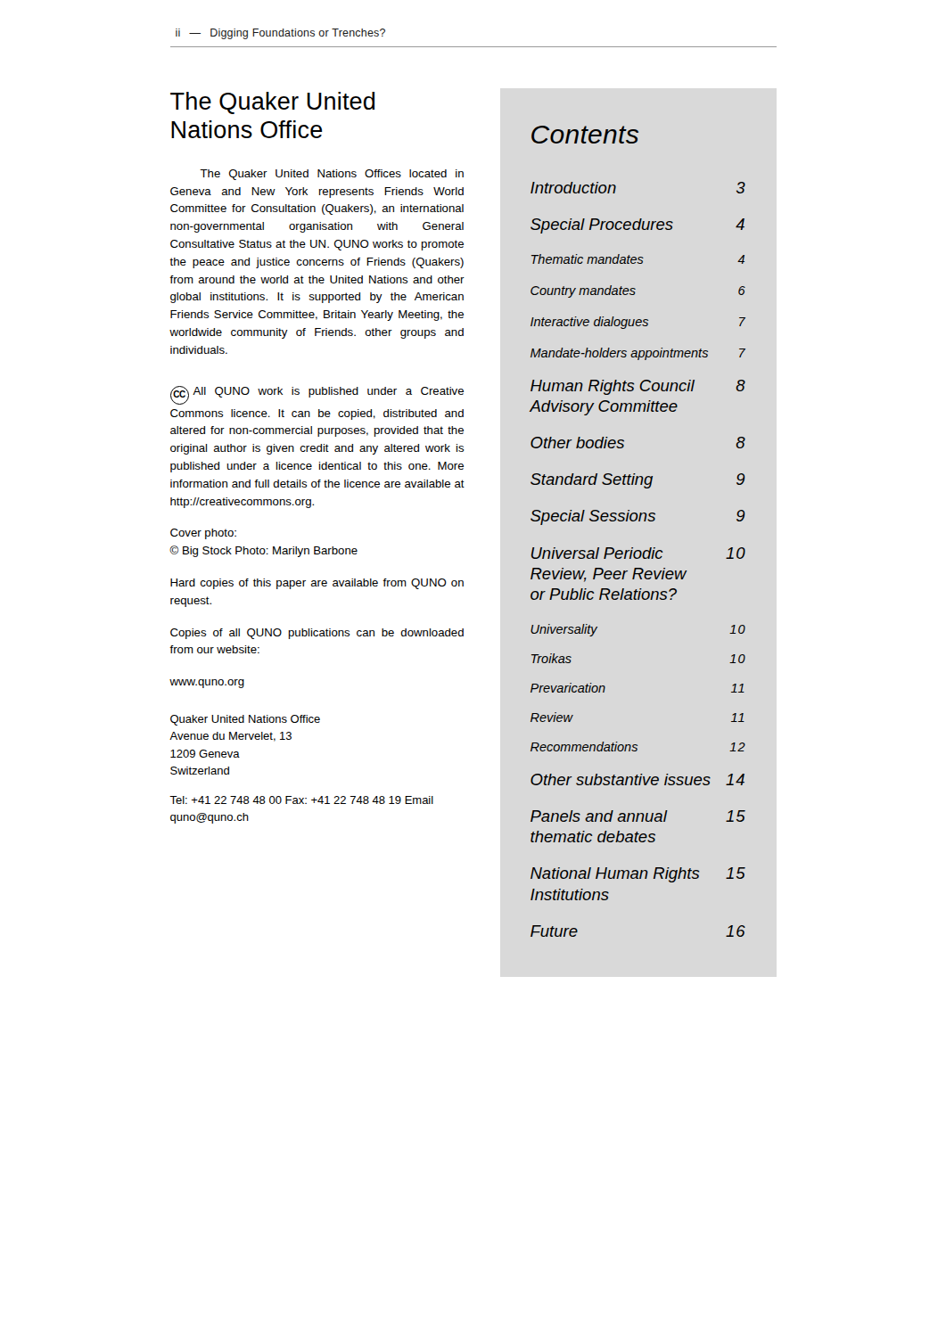ii—Digging Foundations or Trenches?
The Quaker United
Nations Office
The Quaker United Nations Offices located in Geneva and New York represents Friends World Committee for Consultation (Quakers), an international non-governmental organisation with General Consultative Status at the UN. QUNO works to promote the peace and justice concerns of Friends (Quakers) from around the world at the United Nations and other global institutions. It is supported by the American Friends Service Committee, Britain Yearly Meeting, the worldwide community of Friends. other groups and individuals.
CCAll QUNO work is published under a Creative Commons licence. It can be copied, distributed and altered for non-commercial purposes, provided that the original author is given credit and any altered work is published under a licence identical to this one. More information and full details of the licence are available at http://creativecommons.org.
Cover photo:
© Big Stock Photo: Marilyn Barbone
Hard copies of this paper are available from QUNO on request.
Copies of all QUNO publications can be downloaded from our website:
www.quno.org
Quaker United Nations Office Avenue du Mervelet, 13 1209 Geneva Switzerland
Tel: +41 22 748 48 00 Fax: +41 22 748 48 19 Email quno@quno.ch
Contents
Introduction 3
Special Procedures 4
Thematic mandates 4
Country mandates 6
Interactive dialogues 7
Mandate-holders appointments 7
Human Rights Council
Advisory Committee 8
Other bodies 8
Standard Setting 9
Special Sessions 9
Universal Periodic
Review, Peer Review
or Public Relations?10
Universality 10
Troikas 10
Prevarication 11
Review 11
Recommendations 12
Other substantive issues 14
Panels and annual
thematic debates 15
National Human Rights
Institutions 15
Future 16